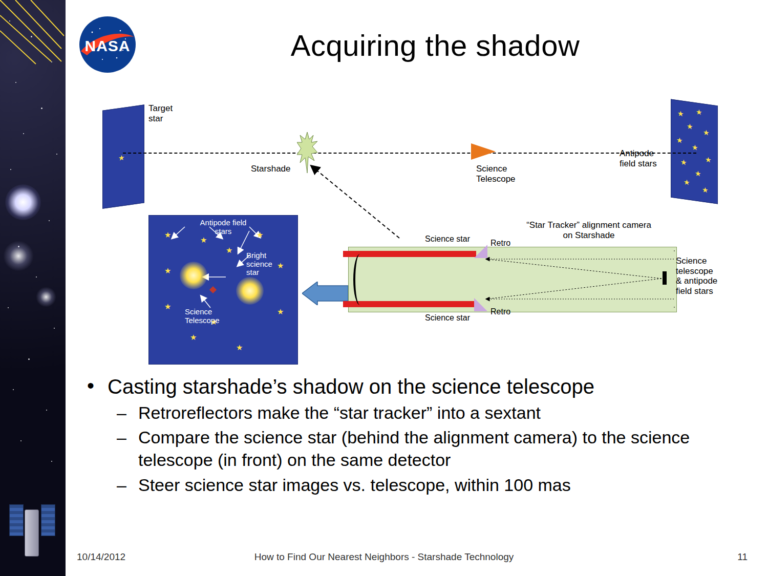NASA
Acquiring the shadow
★
Target
star
★ ★ ★ ★ ★ ★ ★ ★ ★ ★ ★
Antipode
field stars
Starshade
Science
Telescope
Antipode field
stars ★ ★ ★ ★ ★ ★ ★ ★ ★ ★ ★
Bright
science
star Science
Telescope
Science star Science star Retro Retro
“Star Tracker” alignment camera
on Starshade
Science
telescope
& antipode
field stars
Casting starshade’s shadow on the science telescope
Retroreflectors make the “star tracker” into a sextant
Compare the science star (behind the alignment camera) to the science telescope (in front) on the same detector
Steer science star images vs. telescope, within 100 mas
10/14/2012 How to Find Our Nearest Neighbors - Starshade Technology 11